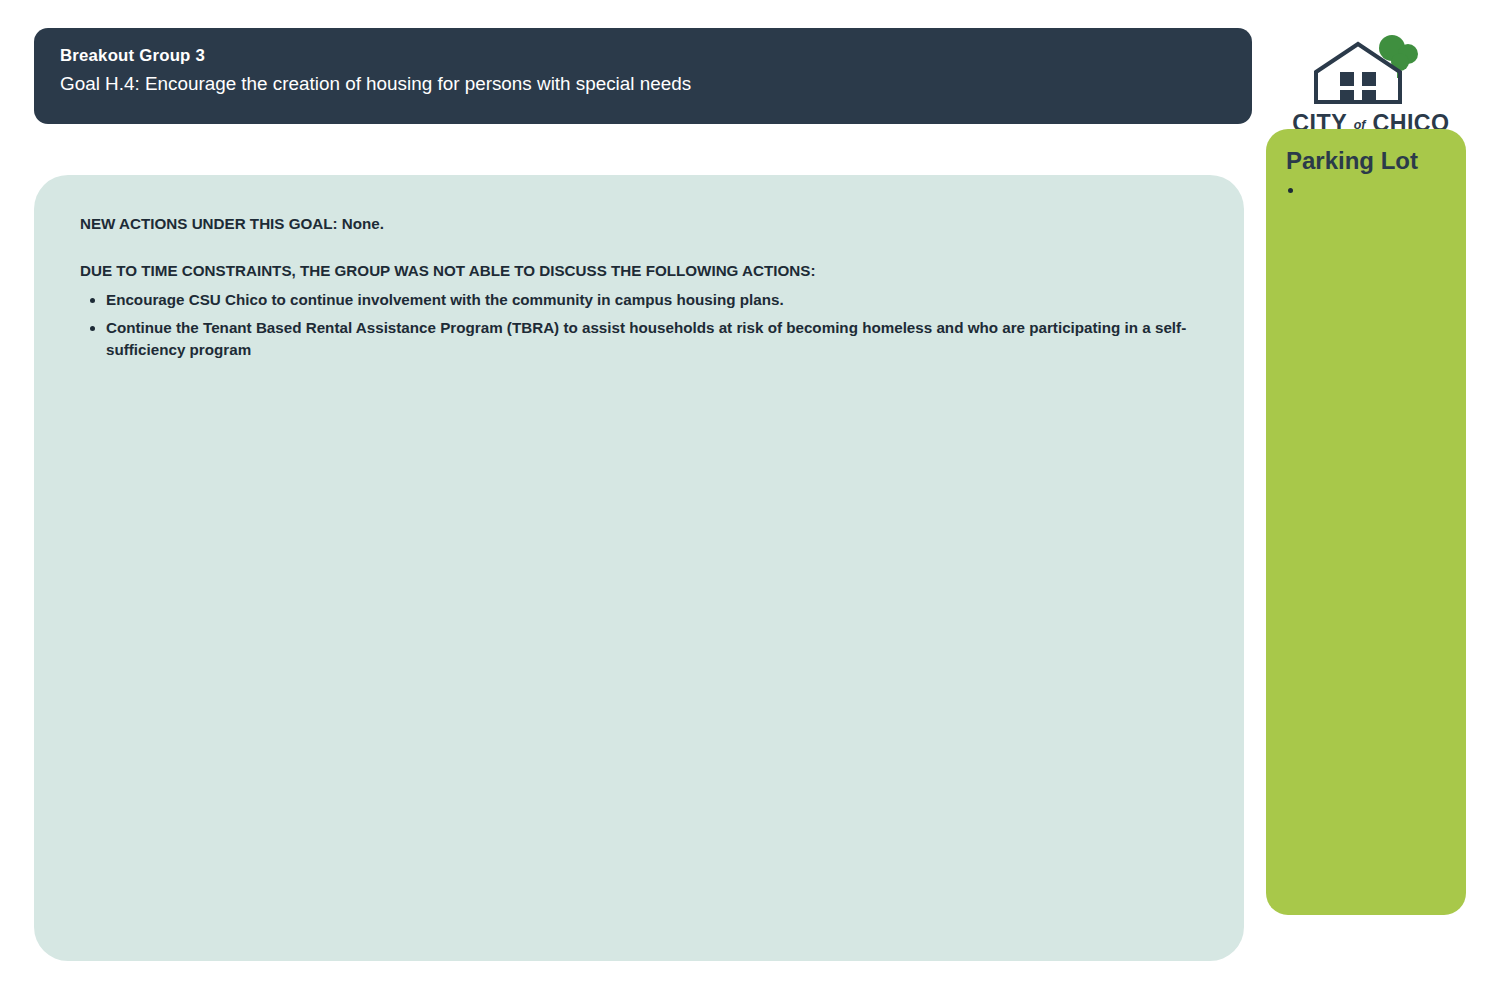Breakout Group 3
Goal H.4: Encourage the creation of housing for persons with special needs
CITY of CHICO
HOUSING ELEMENT
NEW ACTIONS UNDER THIS GOAL: None.
DUE TO TIME CONSTRAINTS, THE GROUP WAS NOT ABLE TO DISCUSS THE FOLLOWING ACTIONS:
Encourage CSU Chico to continue involvement with the community in campus housing plans.
Continue the Tenant Based Rental Assistance Program (TBRA) to assist households at risk of becoming homeless and who are participating in a self-sufficiency program
Parking Lot